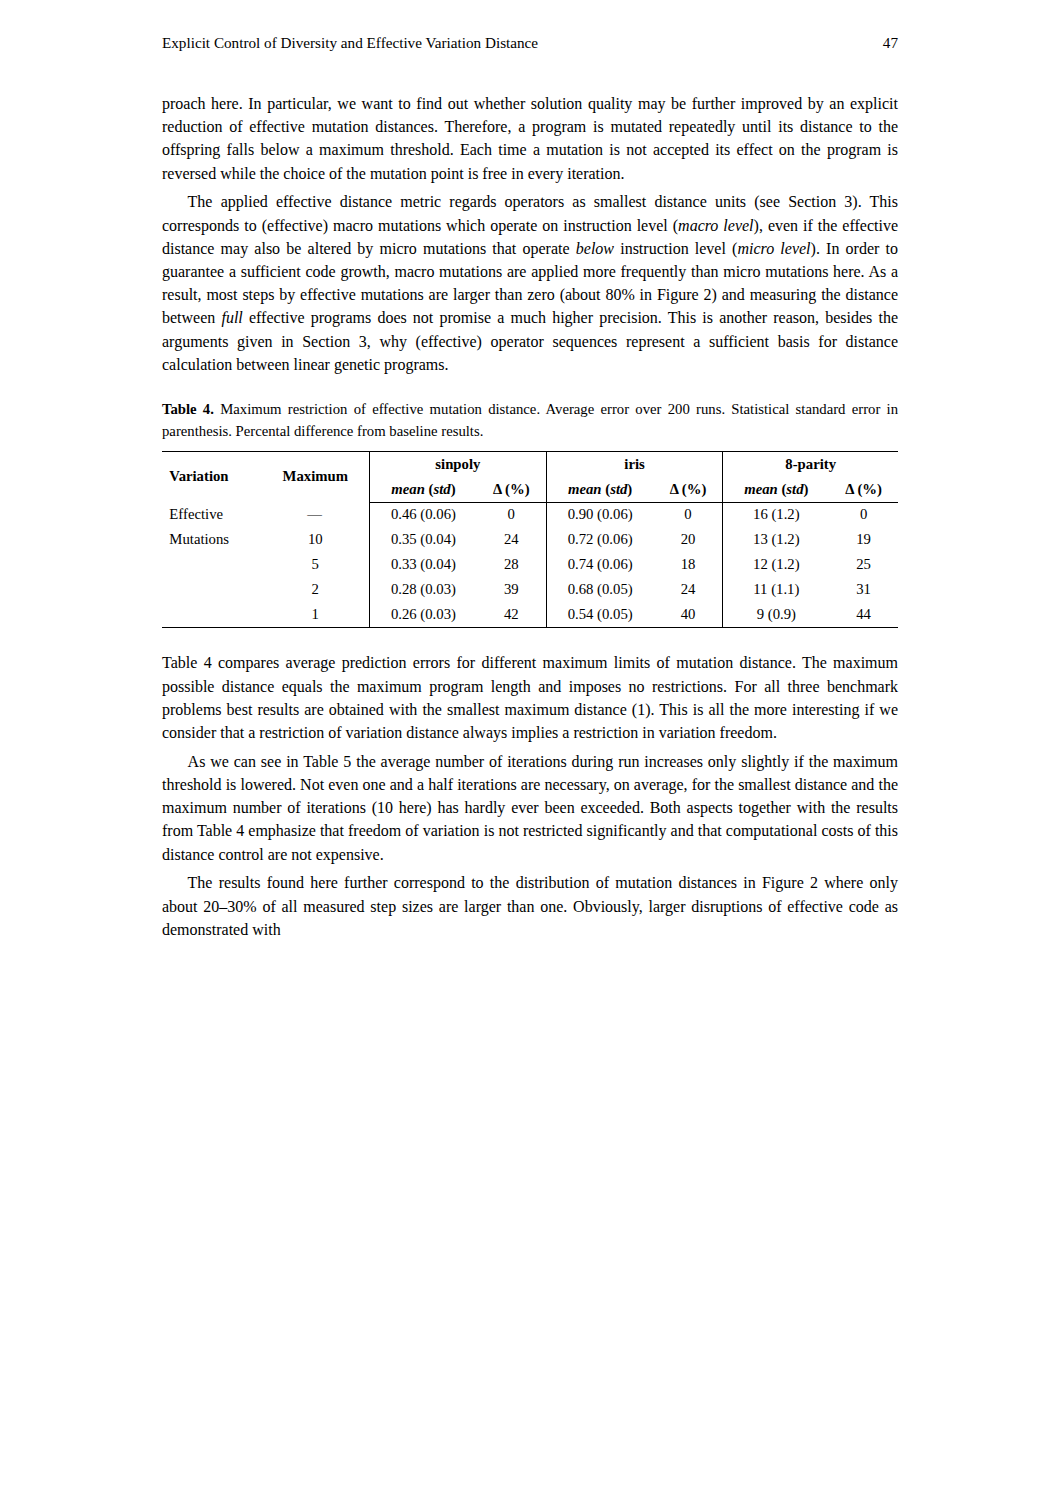Explicit Control of Diversity and Effective Variation Distance 47
proach here. In particular, we want to find out whether solution quality may be further improved by an explicit reduction of effective mutation distances. Therefore, a program is mutated repeatedly until its distance to the offspring falls below a maximum threshold. Each time a mutation is not accepted its effect on the program is reversed while the choice of the mutation point is free in every iteration.
The applied effective distance metric regards operators as smallest distance units (see Section 3). This corresponds to (effective) macro mutations which operate on instruction level (macro level), even if the effective distance may also be altered by micro mutations that operate below instruction level (micro level). In order to guarantee a sufficient code growth, macro mutations are applied more frequently than micro mutations here. As a result, most steps by effective mutations are larger than zero (about 80% in Figure 2) and measuring the distance between full effective programs does not promise a much higher precision. This is another reason, besides the arguments given in Section 3, why (effective) operator sequences represent a sufficient basis for distance calculation between linear genetic programs.
Table 4. Maximum restriction of effective mutation distance. Average error over 200 runs. Statistical standard error in parenthesis. Percental difference from baseline results.
| Variation | Maximum | sinpoly | iris | 8-parity |
| --- | --- | --- | --- | --- |
| mean ( std ) | Δ (%) | mean ( std ) | Δ (%) | mean ( std ) | Δ (%) |
| Effective | — | 0.46 (0.06) | 0 | 0.90 (0.06) | 0 | 16 (1.2) | 0 |
| Mutations | 10 | 0.35 (0.04) | 24 | 0.72 (0.06) | 20 | 13 (1.2) | 19 |
| | 5 | 0.33 (0.04) | 28 | 0.74 (0.06) | 18 | 12 (1.2) | 25 |
| | 2 | 0.28 (0.03) | 39 | 0.68 (0.05) | 24 | 11 (1.1) | 31 |
| | 1 | 0.26 (0.03) | 42 | 0.54 (0.05) | 40 | 9 (0.9) | 44 |
Table 4 compares average prediction errors for different maximum limits of mutation distance. The maximum possible distance equals the maximum program length and imposes no restrictions. For all three benchmark problems best results are obtained with the smallest maximum distance (1). This is all the more interesting if we consider that a restriction of variation distance always implies a restriction in variation freedom.
As we can see in Table 5 the average number of iterations during run increases only slightly if the maximum threshold is lowered. Not even one and a half iterations are necessary, on average, for the smallest distance and the maximum number of iterations (10 here) has hardly ever been exceeded. Both aspects together with the results from Table 4 emphasize that freedom of variation is not restricted significantly and that computational costs of this distance control are not expensive.
The results found here further correspond to the distribution of mutation distances in Figure 2 where only about 20–30% of all measured step sizes are larger than one. Obviously, larger disruptions of effective code as demonstrated with